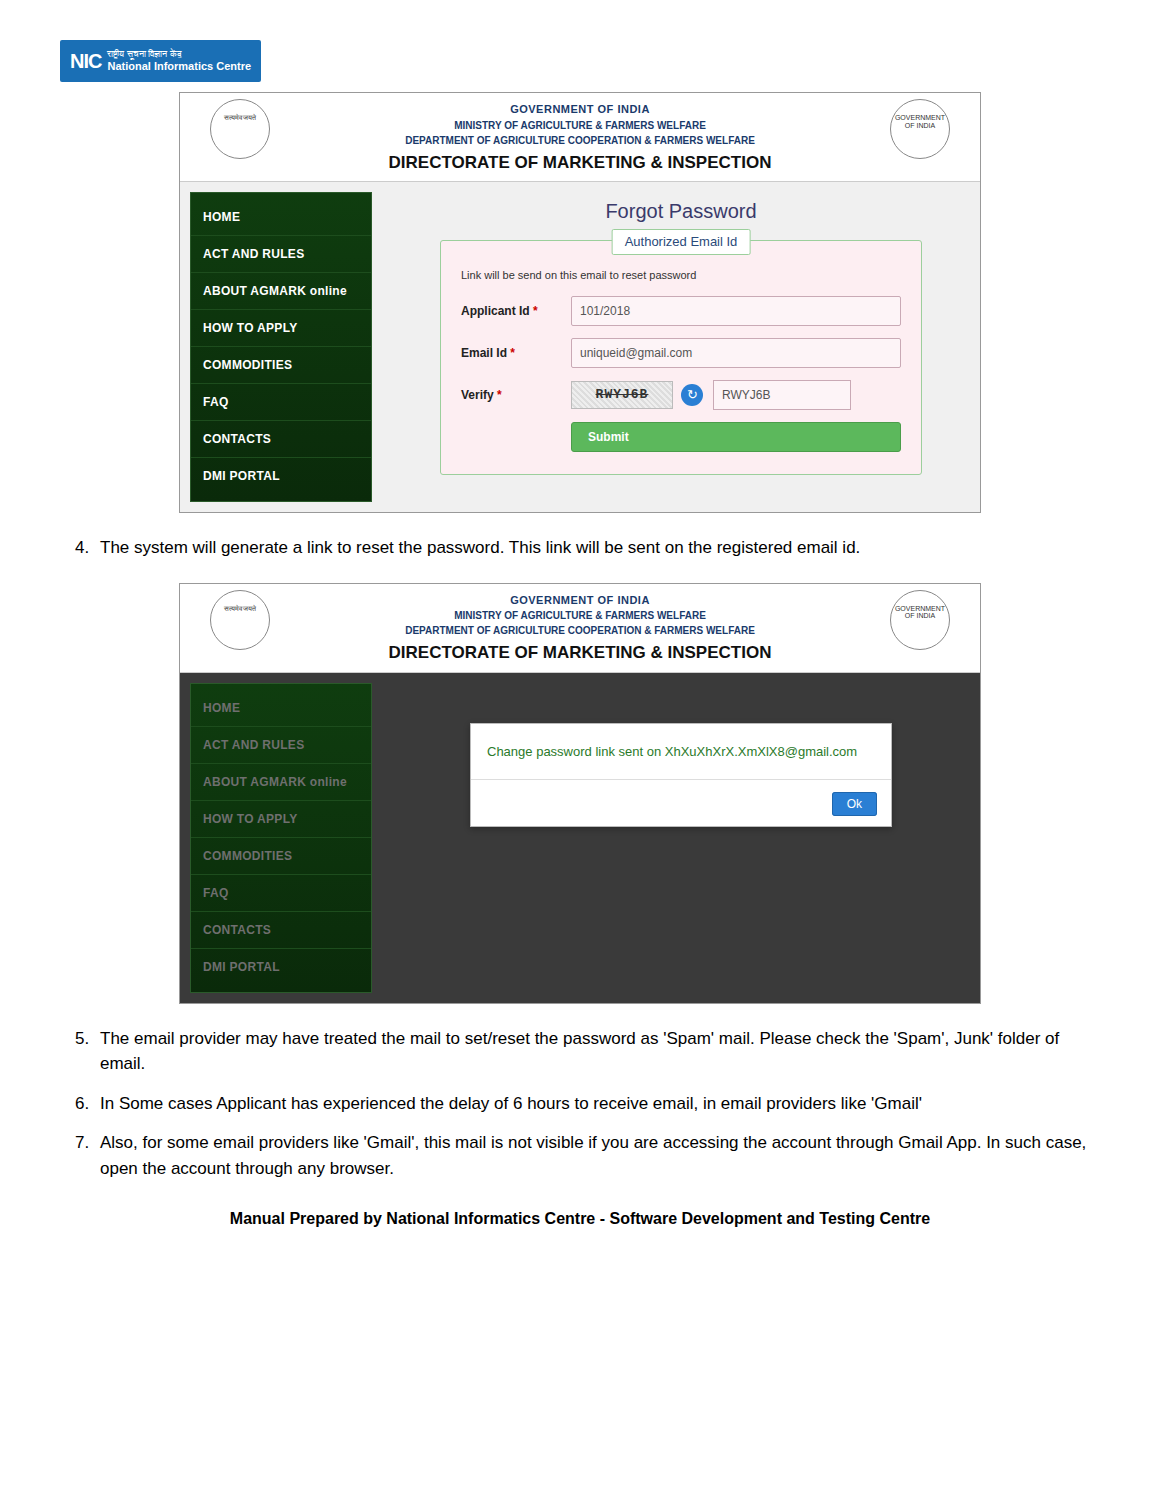NIC राष्ट्रीय सूचना विज्ञान केंद्र National Informatics Centre
सत्यमेव जयते
GOVERNMENT OF INDIA
GOVERNMENT OF INDIA
MINISTRY OF AGRICULTURE & FARMERS WELFARE
DEPARTMENT OF AGRICULTURE COOPERATION & FARMERS WELFARE
DIRECTORATE OF MARKETING & INSPECTION
HOME
ACT AND RULES
ABOUT AGMARK online
HOW TO APPLY
COMMODITIES
FAQ
CONTACTS
DMI PORTAL
Forgot Password
Authorized Email Id
Link will be send on this email to reset password
Applicant Id *
101/2018
Email Id *
uniqueid@gmail.com
Verify *
RWYJ6B
↻
RWYJ6B
Submit
The system will generate a link to reset the password. This link will be sent on the registered email id.
सत्यमेव जयते
GOVERNMENT OF INDIA
GOVERNMENT OF INDIA
MINISTRY OF AGRICULTURE & FARMERS WELFARE
DEPARTMENT OF AGRICULTURE COOPERATION & FARMERS WELFARE
DIRECTORATE OF MARKETING & INSPECTION
HOME
ACT AND RULES
ABOUT AGMARK online
HOW TO APPLY
COMMODITIES
FAQ
CONTACTS
DMI PORTAL
Change password link sent on XhXuXhXrX.XmXlX8@gmail.com
Ok
The email provider may have treated the mail to set/reset the password as 'Spam' mail. Please check the 'Spam', Junk' folder of email.
In Some cases Applicant has experienced the delay of 6 hours to receive email, in email providers like 'Gmail'
Also, for some email providers like 'Gmail', this mail is not visible if you are accessing the account through Gmail App. In such case, open the account through any browser.
Manual Prepared by National Informatics Centre - Software Development and Testing Centre